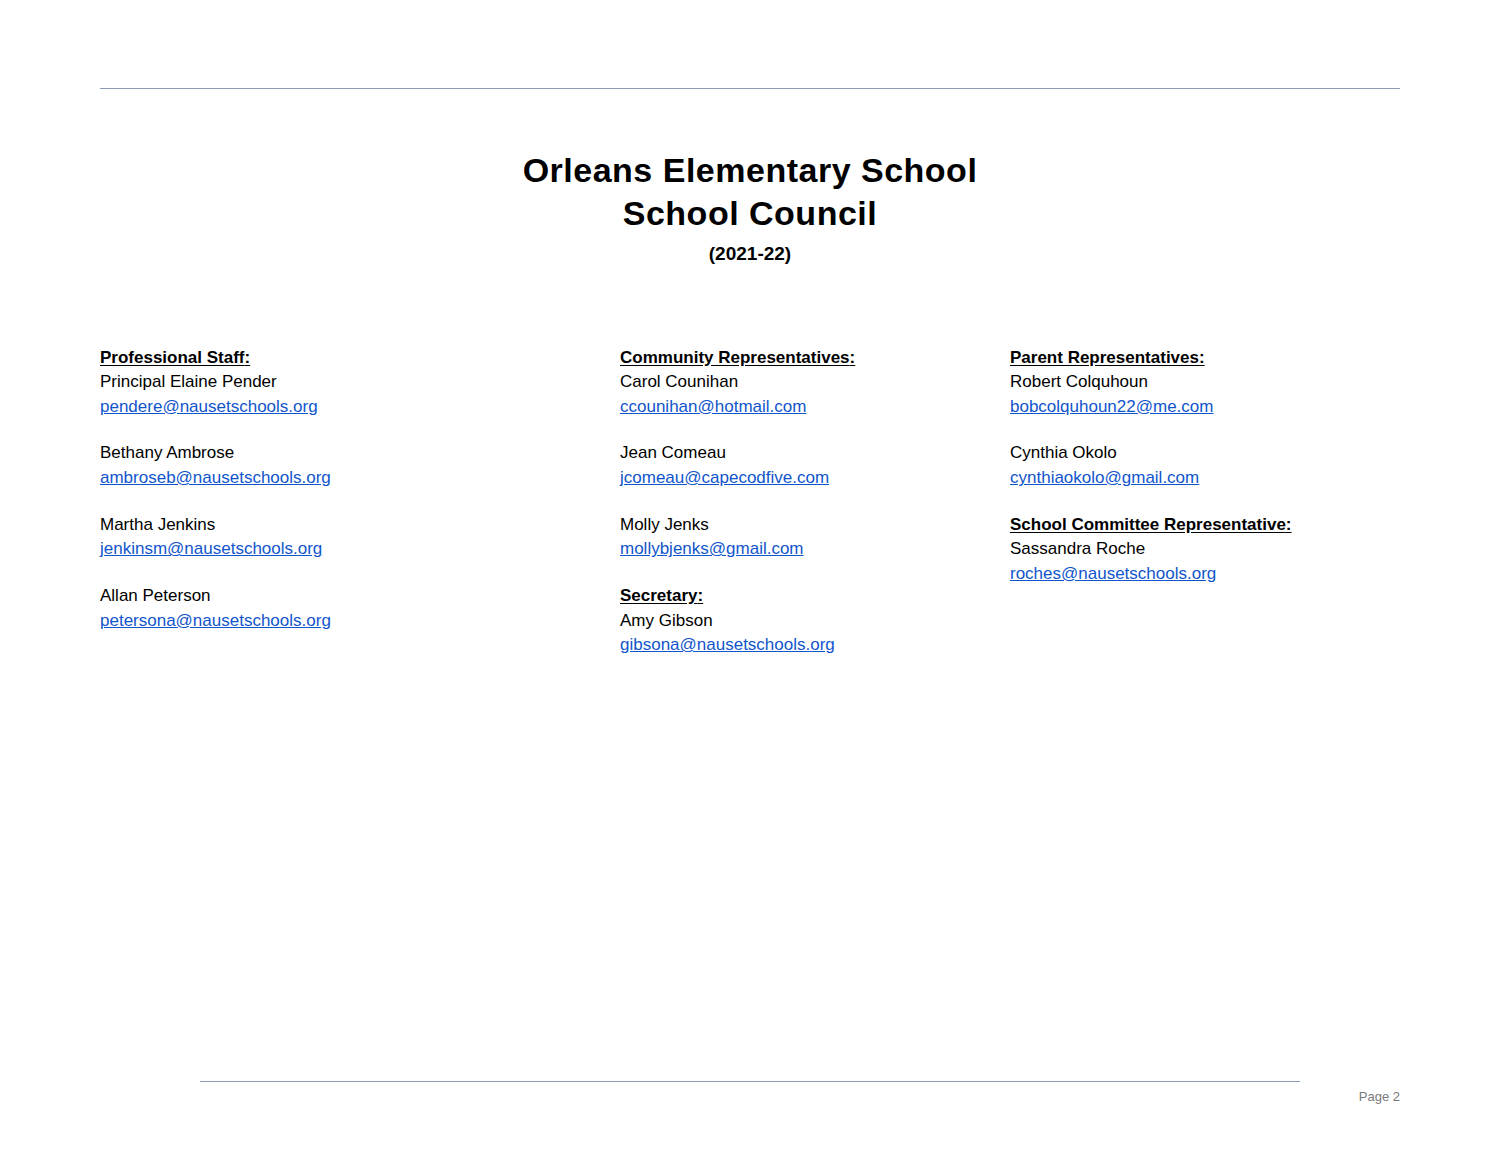Orleans Elementary SchoolSchool Council
(2021-22)
Professional Staff:
Principal Elaine Pender pendere@nausetschools.org
Bethany Ambrose ambroseb@nausetschools.org
Martha Jenkins jenkinsm@nausetschools.org
Allan Peterson petersona@nausetschools.org
Community Representatives:
Carol Counihan ccounihan@hotmail.com
Jean Comeau jcomeau@capecodfive.com
Molly Jenks mollybjenks@gmail.com
Secretary:
Amy Gibson gibsona@nausetschools.org
Parent Representatives:
Robert Colquhoun bobcolquhoun22@me.com
Cynthia Okolo cynthiaokolo@gmail.com
School Committee Representative:
Sassandra Roche roches@nausetschools.org
Page 2